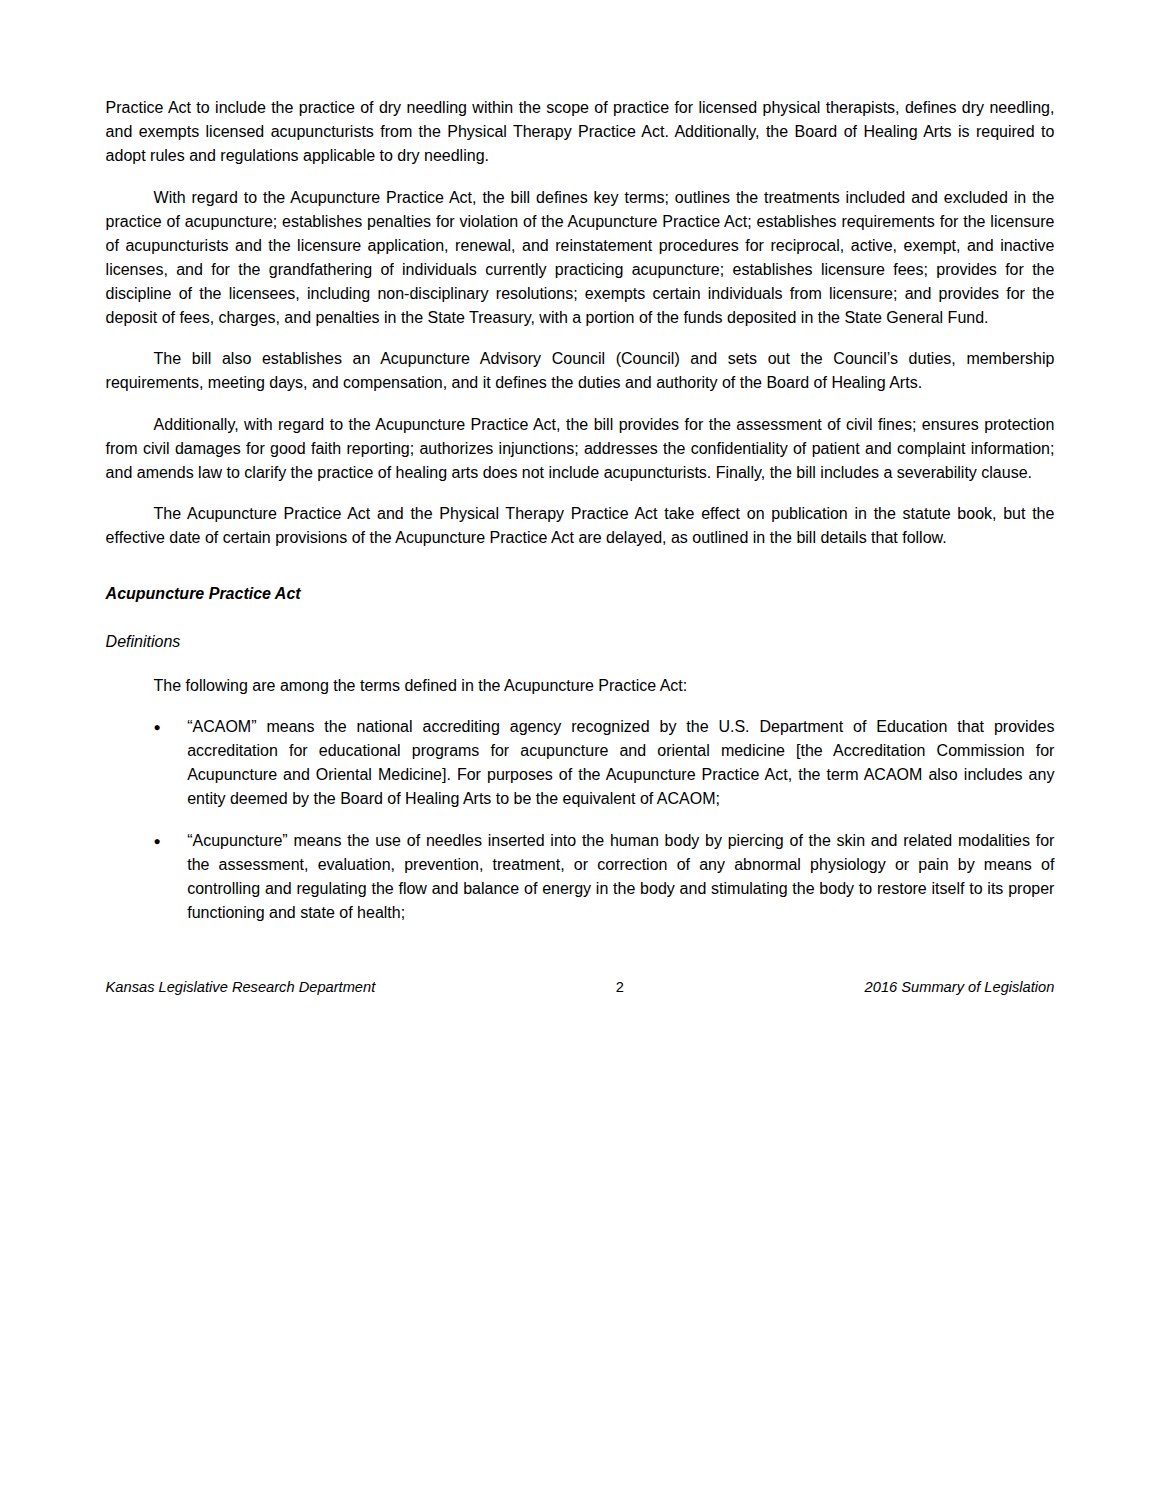Practice Act to include the practice of dry needling within the scope of practice for licensed physical therapists, defines dry needling, and exempts licensed acupuncturists from the Physical Therapy Practice Act. Additionally, the Board of Healing Arts is required to adopt rules and regulations applicable to dry needling.
With regard to the Acupuncture Practice Act, the bill defines key terms; outlines the treatments included and excluded in the practice of acupuncture; establishes penalties for violation of the Acupuncture Practice Act; establishes requirements for the licensure of acupuncturists and the licensure application, renewal, and reinstatement procedures for reciprocal, active, exempt, and inactive licenses, and for the grandfathering of individuals currently practicing acupuncture; establishes licensure fees; provides for the discipline of the licensees, including non-disciplinary resolutions; exempts certain individuals from licensure; and provides for the deposit of fees, charges, and penalties in the State Treasury, with a portion of the funds deposited in the State General Fund.
The bill also establishes an Acupuncture Advisory Council (Council) and sets out the Council’s duties, membership requirements, meeting days, and compensation, and it defines the duties and authority of the Board of Healing Arts.
Additionally, with regard to the Acupuncture Practice Act, the bill provides for the assessment of civil fines; ensures protection from civil damages for good faith reporting; authorizes injunctions; addresses the confidentiality of patient and complaint information; and amends law to clarify the practice of healing arts does not include acupuncturists. Finally, the bill includes a severability clause.
The Acupuncture Practice Act and the Physical Therapy Practice Act take effect on publication in the statute book, but the effective date of certain provisions of the Acupuncture Practice Act are delayed, as outlined in the bill details that follow.
Acupuncture Practice Act
Definitions
The following are among the terms defined in the Acupuncture Practice Act:
“ACAOM” means the national accrediting agency recognized by the U.S. Department of Education that provides accreditation for educational programs for acupuncture and oriental medicine [the Accreditation Commission for Acupuncture and Oriental Medicine]. For purposes of the Acupuncture Practice Act, the term ACAOM also includes any entity deemed by the Board of Healing Arts to be the equivalent of ACAOM;
“Acupuncture” means the use of needles inserted into the human body by piercing of the skin and related modalities for the assessment, evaluation, prevention, treatment, or correction of any abnormal physiology or pain by means of controlling and regulating the flow and balance of energy in the body and stimulating the body to restore itself to its proper functioning and state of health;
Kansas Legislative Research Department
2
2016 Summary of Legislation